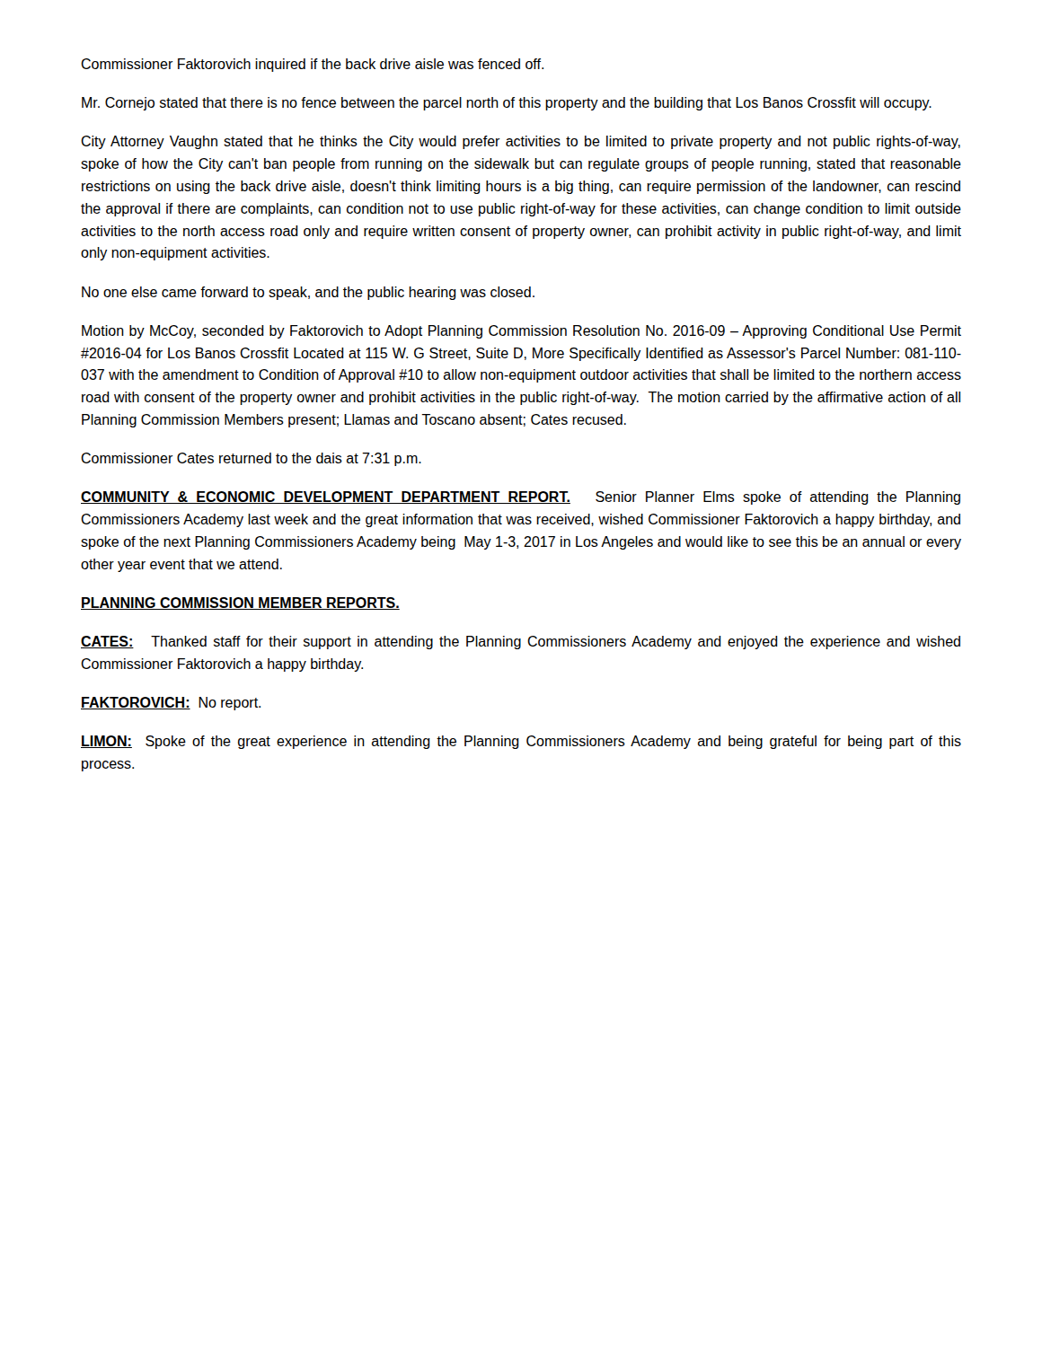Commissioner Faktorovich inquired if the back drive aisle was fenced off.
Mr. Cornejo stated that there is no fence between the parcel north of this property and the building that Los Banos Crossfit will occupy.
City Attorney Vaughn stated that he thinks the City would prefer activities to be limited to private property and not public rights-of-way, spoke of how the City can't ban people from running on the sidewalk but can regulate groups of people running, stated that reasonable restrictions on using the back drive aisle, doesn't think limiting hours is a big thing, can require permission of the landowner, can rescind the approval if there are complaints, can condition not to use public right-of-way for these activities, can change condition to limit outside activities to the north access road only and require written consent of property owner, can prohibit activity in public right-of-way, and limit only non-equipment activities.
No one else came forward to speak, and the public hearing was closed.
Motion by McCoy, seconded by Faktorovich to Adopt Planning Commission Resolution No. 2016-09 – Approving Conditional Use Permit #2016-04 for Los Banos Crossfit Located at 115 W. G Street, Suite D, More Specifically Identified as Assessor's Parcel Number: 081-110-037 with the amendment to Condition of Approval #10 to allow non-equipment outdoor activities that shall be limited to the northern access road with consent of the property owner and prohibit activities in the public right-of-way. The motion carried by the affirmative action of all Planning Commission Members present; Llamas and Toscano absent; Cates recused.
Commissioner Cates returned to the dais at 7:31 p.m.
COMMUNITY & ECONOMIC DEVELOPMENT DEPARTMENT REPORT. Senior Planner Elms spoke of attending the Planning Commissioners Academy last week and the great information that was received, wished Commissioner Faktorovich a happy birthday, and spoke of the next Planning Commissioners Academy being May 1-3, 2017 in Los Angeles and would like to see this be an annual or every other year event that we attend.
PLANNING COMMISSION MEMBER REPORTS.
CATES: Thanked staff for their support in attending the Planning Commissioners Academy and enjoyed the experience and wished Commissioner Faktorovich a happy birthday.
FAKTOROVICH: No report.
LIMON: Spoke of the great experience in attending the Planning Commissioners Academy and being grateful for being part of this process.